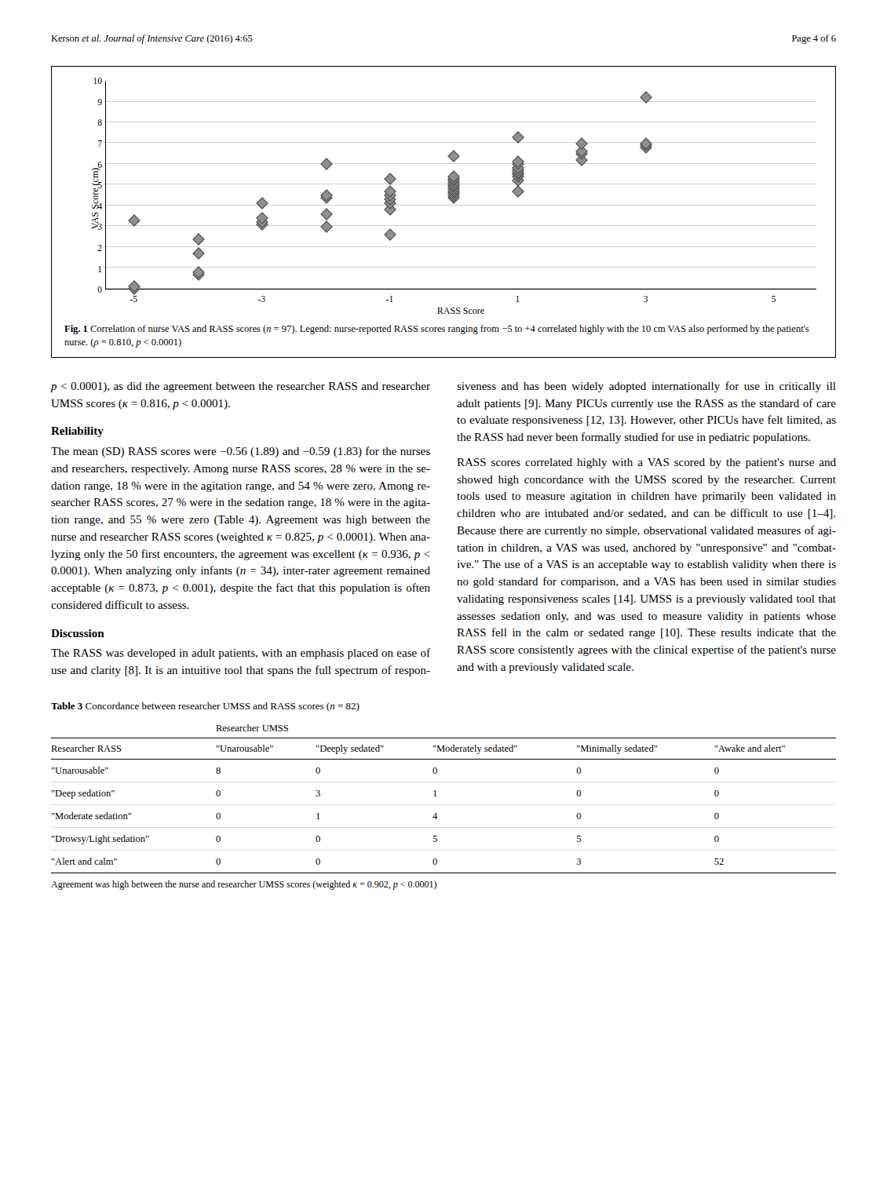Kerson et al. Journal of Intensive Care (2016) 4:65
Page 4 of 6
VAS Score (cm)
10 9 8 7 6 5 4 3 2 1 0
-5 -3 -1 1 3 5
RASS Score
Fig. 1 Correlation of nurse VAS and RASS scores (n = 97). Legend: nurse-reported RASS scores ranging from −5 to +4 correlated highly with the 10 cm VAS also performed by the patient's nurse. (ρ = 0.810, p < 0.0001)
p < 0.0001), as did the agreement between the researcher RASS and researcher UMSS scores (κ = 0.816, p < 0.0001).
Reliability
The mean (SD) RASS scores were −0.56 (1.89) and −0.59 (1.83) for the nurses and researchers, respectively. Among nurse RASS scores, 28 % were in the sedation range, 18 % were in the agitation range, and 54 % were zero. Among researcher RASS scores, 27 % were in the sedation range, 18 % were in the agitation range, and 55 % were zero (Table 4). Agreement was high between the nurse and researcher RASS scores (weighted κ = 0.825, p < 0.0001). When analyzing only the 50 first encounters, the agreement was excellent (κ = 0.936, p < 0.0001). When analyzing only infants (n = 34), inter-rater agreement remained acceptable (κ = 0.873, p < 0.001), despite the fact that this population is often considered difficult to assess.
Discussion
The RASS was developed in adult patients, with an emphasis placed on ease of use and clarity [8]. It is an intuitive tool that spans the full spectrum of responsiveness and has been widely adopted internationally for use in critically ill adult patients [9]. Many PICUs currently use the RASS as the standard of care to evaluate responsiveness [12, 13]. However, other PICUs have felt limited, as the RASS had never been formally studied for use in pediatric populations.
RASS scores correlated highly with a VAS scored by the patient's nurse and showed high concordance with the UMSS scored by the researcher. Current tools used to measure agitation in children have primarily been validated in children who are intubated and/or sedated, and can be difficult to use [1–4]. Because there are currently no simple, observational validated measures of agitation in children, a VAS was used, anchored by "unresponsive" and "combative." The use of a VAS is an acceptable way to establish validity when there is no gold standard for comparison, and a VAS has been used in similar studies validating responsiveness scales [14]. UMSS is a previously validated tool that assesses sedation only, and was used to measure validity in patients whose RASS fell in the calm or sedated range [10]. These results indicate that the RASS score consistently agrees with the clinical expertise of the patient's nurse and with a previously validated scale.
Table 3 Concordance between researcher UMSS and RASS scores ( n = 82)
| | Researcher UMSS |
| --- | --- |
| Researcher RASS | "Unarousable" | "Deeply sedated" | "Moderately sedated" | "Minimally sedated" | "Awake and alert" |
| "Unarousable" | 8 | 0 | 0 | 0 | 0 |
| "Deep sedation" | 0 | 3 | 1 | 0 | 0 |
| "Moderate sedation" | 0 | 1 | 4 | 0 | 0 |
| "Drowsy/Light sedation" | 0 | 0 | 5 | 5 | 0 |
| "Alert and calm" | 0 | 0 | 0 | 3 | 52 |
Agreement was high between the nurse and researcher UMSS scores (weighted κ = 0.902, p < 0.0001)